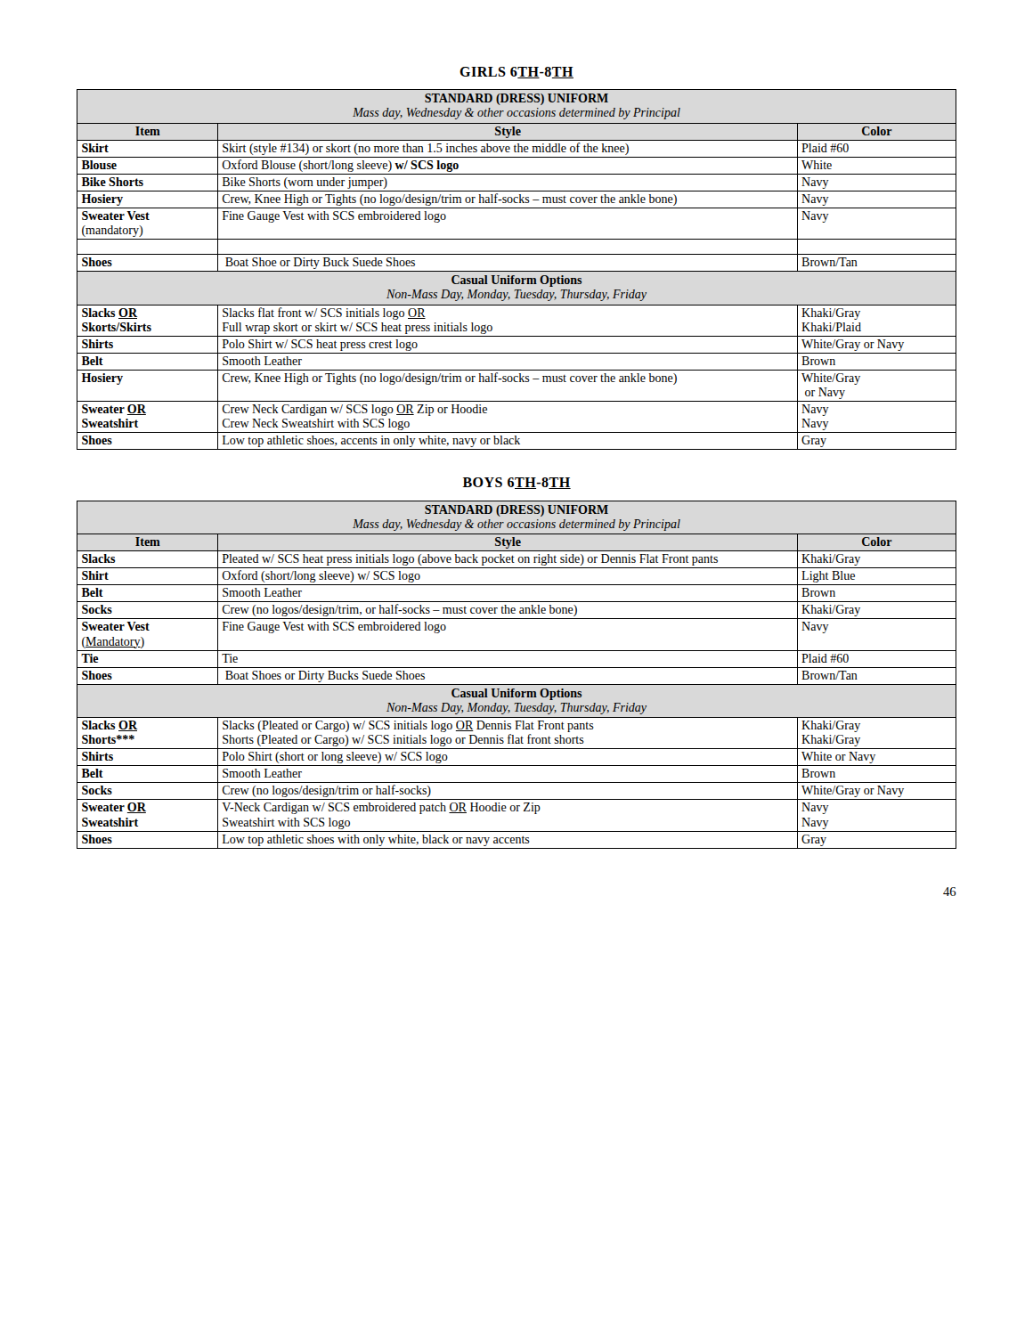GIRLS 6TH-8TH
| STANDARD (DRESS) UNIFORM Mass day, Wednesday & other occasions determined by Principal |
| Item | Style | Color |
| Skirt | Skirt (style #134) or skort (no more than 1.5 inches above the middle of the knee) | Plaid #60 |
| Blouse | Oxford Blouse (short/long sleeve) w/ SCS logo | White |
| Bike Shorts | Bike Shorts (worn under jumper) | Navy |
| Hosiery | Crew, Knee High or Tights (no logo/design/trim or half-socks – must cover the ankle bone) | Navy |
| Sweater Vest (mandatory) | Fine Gauge Vest with SCS embroidered logo | Navy |
| Shoes | Boat Shoe or Dirty Buck Suede Shoes | Brown/Tan |
| Casual Uniform Options Non-Mass Day, Monday, Tuesday, Thursday, Friday |
| Slacks OR Skorts/Skirts | Slacks flat front w/ SCS initials logo OR Full wrap skort or skirt w/ SCS heat press initials logo | Khaki/Gray Khaki/Plaid |
| Shirts | Polo Shirt w/ SCS heat press crest logo | White/Gray or Navy |
| Belt | Smooth Leather | Brown |
| Hosiery | Crew, Knee High or Tights (no logo/design/trim or half-socks – must cover the ankle bone) | White/Gray or Navy |
| Sweater OR Sweatshirt | Crew Neck Cardigan w/ SCS logo OR Zip or Hoodie Crew Neck Sweatshirt with SCS logo | Navy Navy |
| Shoes | Low top athletic shoes, accents in only white, navy or black | Gray |
BOYS 6TH-8TH
| STANDARD (DRESS) UNIFORM Mass day, Wednesday & other occasions determined by Principal |
| Item | Style | Color |
| Slacks | Pleated w/ SCS heat press initials logo (above back pocket on right side) or Dennis Flat Front pants | Khaki/Gray |
| Shirt | Oxford (short/long sleeve) w/ SCS logo | Light Blue |
| Belt | Smooth Leather | Brown |
| Socks | Crew (no logos/design/trim, or half-socks – must cover the ankle bone) | Khaki/Gray |
| Sweater Vest ( Mandatory ) | Fine Gauge Vest with SCS embroidered logo | Navy |
| Tie | Tie | Plaid #60 |
| Shoes | Boat Shoes or Dirty Bucks Suede Shoes | Brown/Tan |
| Casual Uniform Options Non-Mass Day, Monday, Tuesday, Thursday, Friday |
| Slacks OR Shorts*** | Slacks (Pleated or Cargo) w/ SCS initials logo OR Dennis Flat Front pants Shorts (Pleated or Cargo) w/ SCS initials logo or Dennis flat front shorts | Khaki/Gray Khaki/Gray |
| Shirts | Polo Shirt (short or long sleeve) w/ SCS logo | White or Navy |
| Belt | Smooth Leather | Brown |
| Socks | Crew (no logos/design/trim or half-socks) | White/Gray or Navy |
| Sweater OR Sweatshirt | V-Neck Cardigan w/ SCS embroidered patch OR Hoodie or Zip Sweatshirt with SCS logo | Navy Navy |
| Shoes | Low top athletic shoes with only white, black or navy accents | Gray |
46